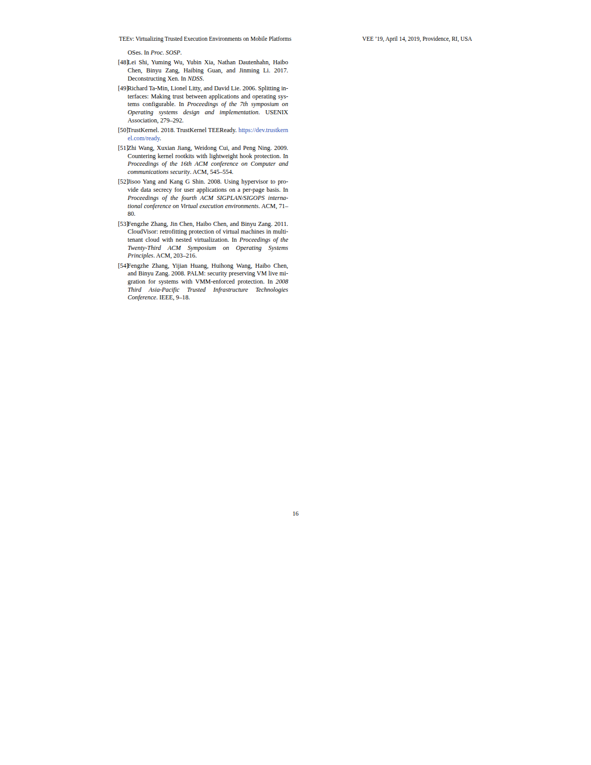TEEv: Virtualizing Trusted Execution Environments on Mobile Platforms VEE ’19, April 14, 2019, Providence, RI, USA
OSes. In Proc. SOSP.
[48] Lei Shi, Yuming Wu, Yubin Xia, Nathan Dautenhahn, Haibo Chen, Binyu Zang, Haibing Guan, and Jinming Li. 2017. Deconstructing Xen. In NDSS.
[49] Richard Ta-Min, Lionel Litty, and David Lie. 2006. Splitting interfaces: Making trust between applications and operating systems configurable. In Proceedings of the 7th symposium on Operating systems design and implementation. USENIX Association, 279–292.
[50] TrustKernel. 2018. TrustKernel TEEReady. https://dev.trustkernel.com/ready.
[51] Zhi Wang, Xuxian Jiang, Weidong Cui, and Peng Ning. 2009. Countering kernel rootkits with lightweight hook protection. In Proceedings of the 16th ACM conference on Computer and communications security. ACM, 545–554.
[52] Jisoo Yang and Kang G Shin. 2008. Using hypervisor to provide data secrecy for user applications on a per-page basis. In Proceedings of the fourth ACM SIGPLAN/SIGOPS international conference on Virtual execution environments. ACM, 71–80.
[53] Fengzhe Zhang, Jin Chen, Haibo Chen, and Binyu Zang. 2011. CloudVisor: retrofitting protection of virtual machines in multi-tenant cloud with nested virtualization. In Proceedings of the Twenty-Third ACM Symposium on Operating Systems Principles. ACM, 203–216.
[54] Fengzhe Zhang, Yijian Huang, Huihong Wang, Haibo Chen, and Binyu Zang. 2008. PALM: security preserving VM live migration for systems with VMM-enforced protection. In 2008 Third Asia-Pacific Trusted Infrastructure Technologies Conference. IEEE, 9–18.
16